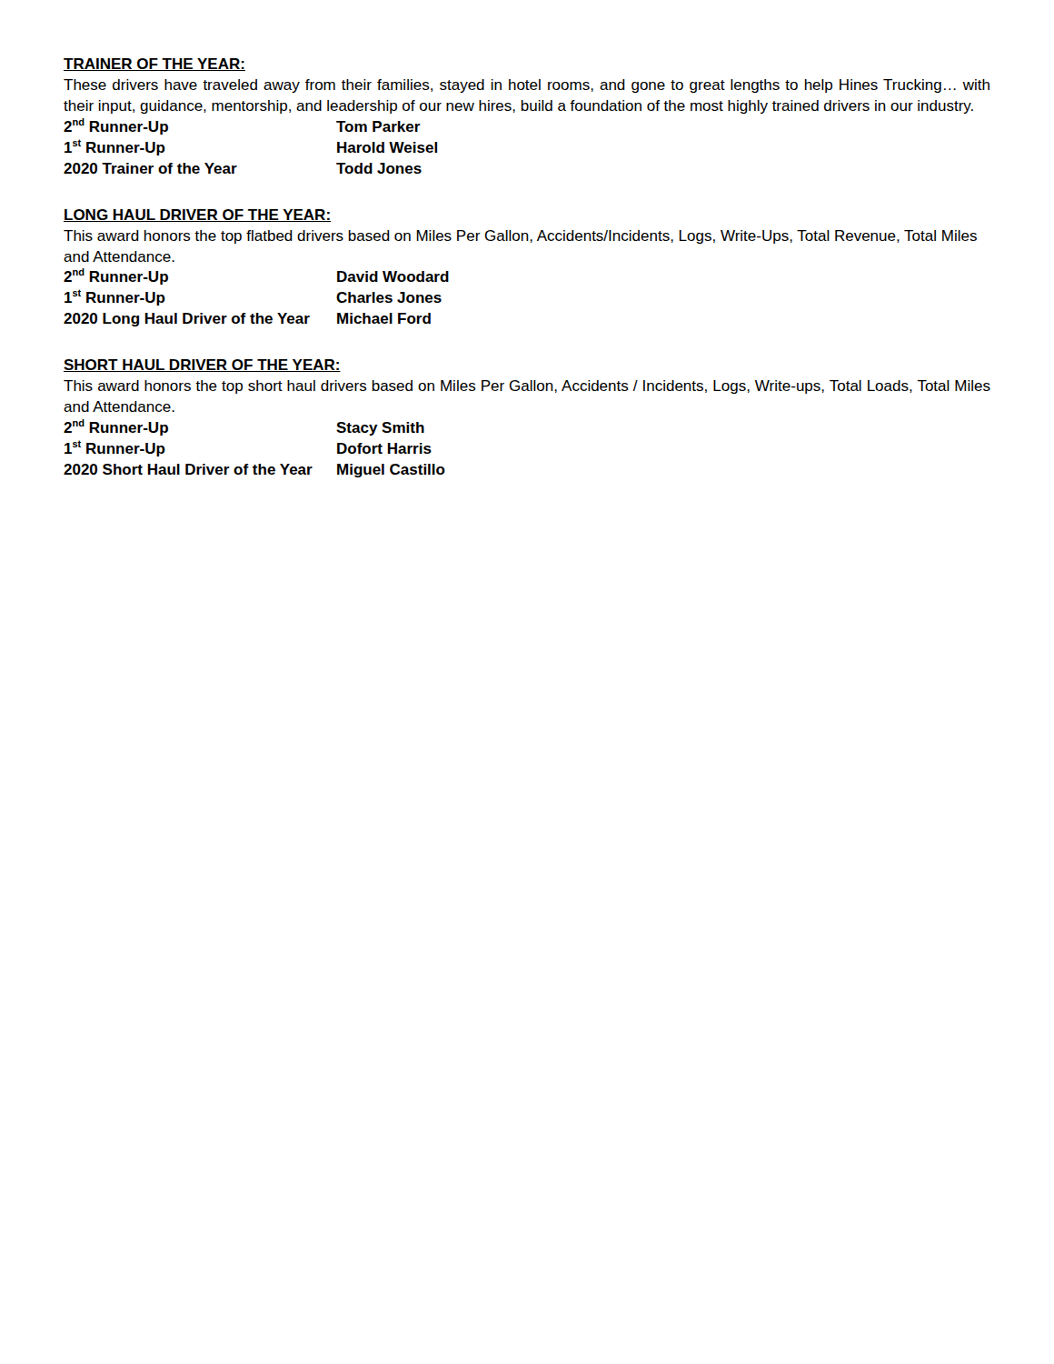Trainer of the Year:
These drivers have traveled away from their families, stayed in hotel rooms, and gone to great lengths to help Hines Trucking… with their input, guidance, mentorship, and leadership of our new hires, build a foundation of the most highly trained drivers in our industry.
| 2 nd Runner-Up | Tom Parker |
| 1 st Runner-Up | Harold Weisel |
| 2020 Trainer of the Year | Todd Jones |
Long Haul Driver of the Year:
This award honors the top flatbed drivers based on Miles Per Gallon, Accidents/Incidents, Logs, Write-Ups, Total Revenue, Total Miles and Attendance.
| 2 nd Runner-Up | David Woodard |
| 1 st Runner-Up | Charles Jones |
| 2020 Long Haul Driver of the Year | Michael Ford |
Short Haul Driver of the Year:
This award honors the top short haul drivers based on Miles Per Gallon, Accidents / Incidents, Logs, Write-ups, Total Loads, Total Miles and Attendance.
| 2 nd Runner-Up | Stacy Smith |
| 1 st Runner-Up | Dofort Harris |
| 2020 Short Haul Driver of the Year | Miguel Castillo |